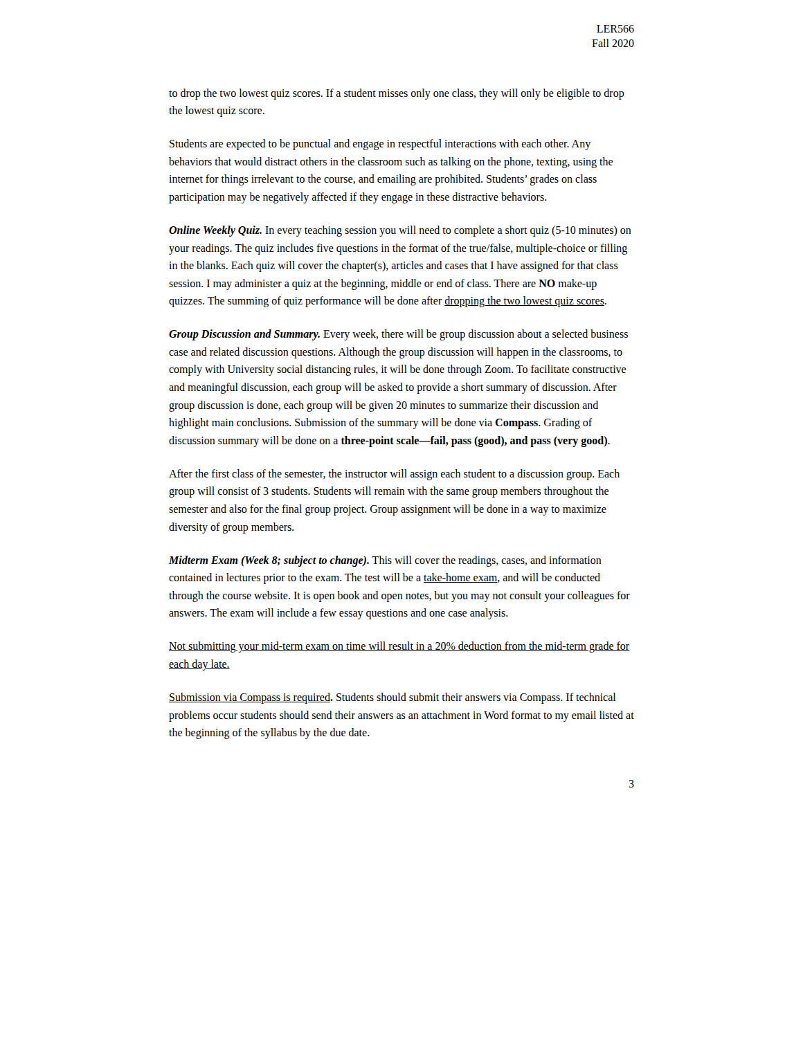LER566
Fall 2020
to drop the two lowest quiz scores. If a student misses only one class, they will only be eligible to drop the lowest quiz score.
Students are expected to be punctual and engage in respectful interactions with each other. Any behaviors that would distract others in the classroom such as talking on the phone, texting, using the internet for things irrelevant to the course, and emailing are prohibited. Students’ grades on class participation may be negatively affected if they engage in these distractive behaviors.
Online Weekly Quiz. In every teaching session you will need to complete a short quiz (5-10 minutes) on your readings. The quiz includes five questions in the format of the true/false, multiple-choice or filling in the blanks. Each quiz will cover the chapter(s), articles and cases that I have assigned for that class session. I may administer a quiz at the beginning, middle or end of class. There are NO make-up quizzes. The summing of quiz performance will be done after dropping the two lowest quiz scores.
Group Discussion and Summary. Every week, there will be group discussion about a selected business case and related discussion questions. Although the group discussion will happen in the classrooms, to comply with University social distancing rules, it will be done through Zoom. To facilitate constructive and meaningful discussion, each group will be asked to provide a short summary of discussion. After group discussion is done, each group will be given 20 minutes to summarize their discussion and highlight main conclusions. Submission of the summary will be done via Compass. Grading of discussion summary will be done on a three-point scale—fail, pass (good), and pass (very good).
After the first class of the semester, the instructor will assign each student to a discussion group. Each group will consist of 3 students. Students will remain with the same group members throughout the semester and also for the final group project. Group assignment will be done in a way to maximize diversity of group members.
Midterm Exam (Week 8; subject to change). This will cover the readings, cases, and information contained in lectures prior to the exam. The test will be a take-home exam, and will be conducted through the course website. It is open book and open notes, but you may not consult your colleagues for answers. The exam will include a few essay questions and one case analysis.
Not submitting your mid-term exam on time will result in a 20% deduction from the mid-term grade for each day late.
Submission via Compass is required. Students should submit their answers via Compass. If technical problems occur students should send their answers as an attachment in Word format to my email listed at the beginning of the syllabus by the due date.
3